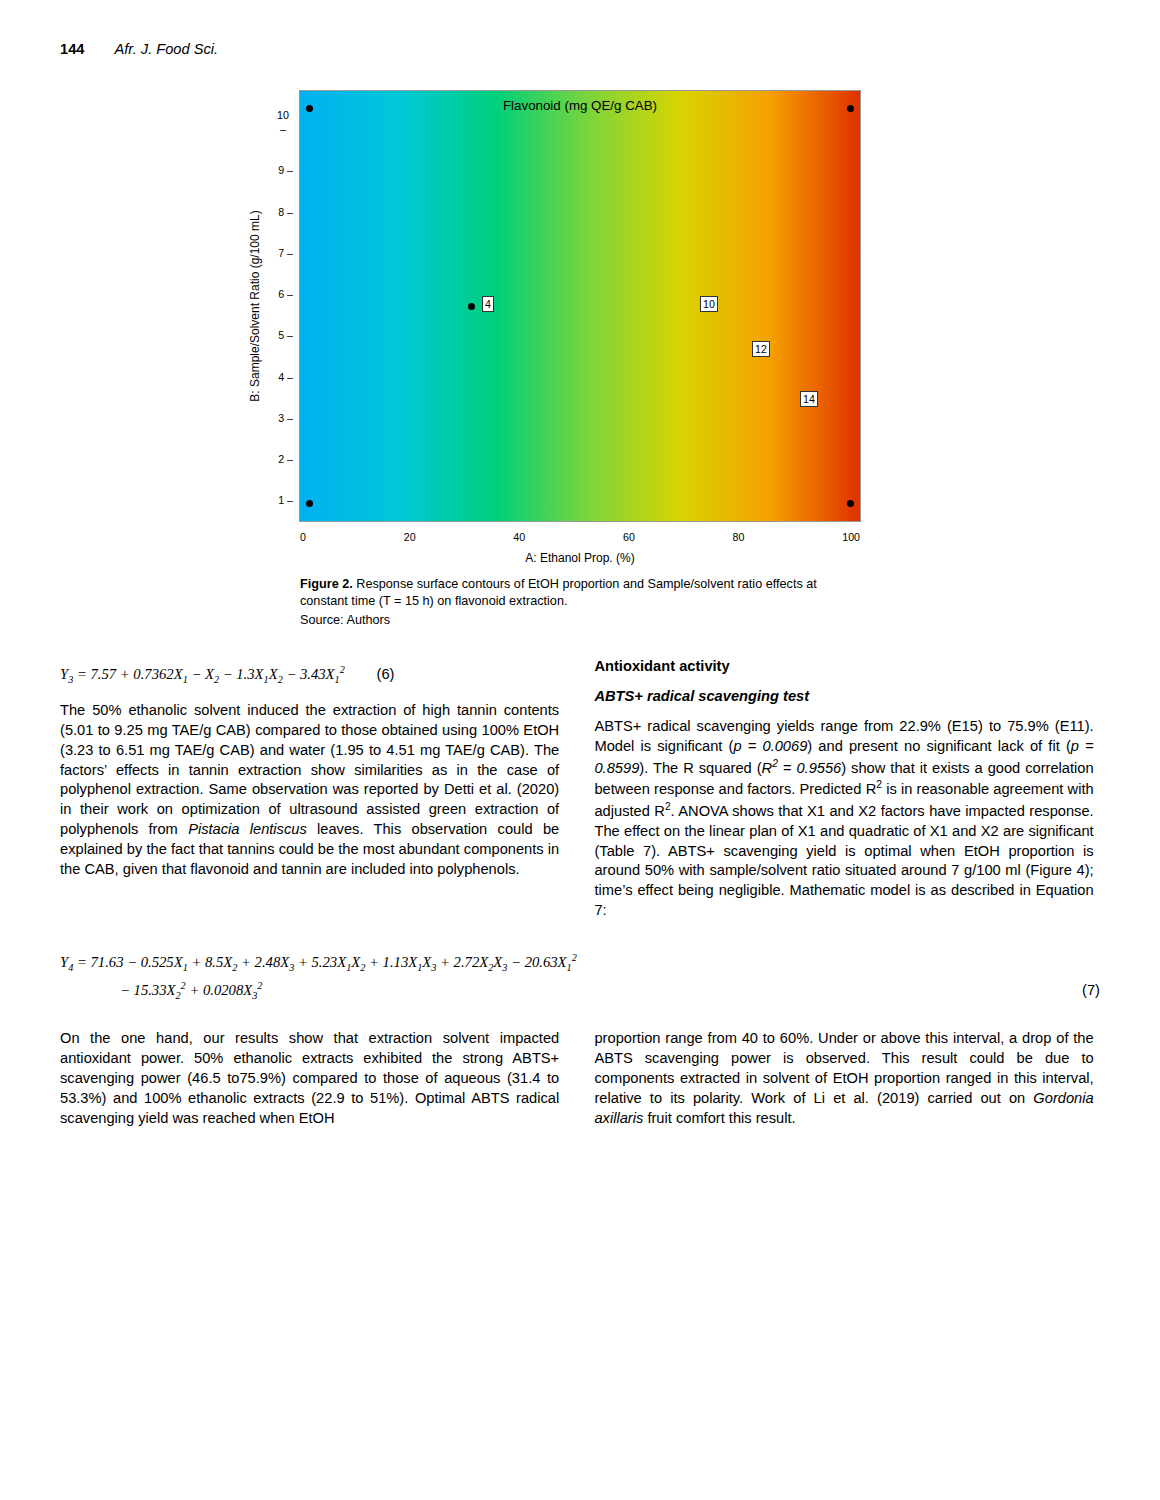144 Afr. J. Food Sci.
10 – 9 – 8 – 7 – 6 – 5 – 4 – 3 – 2 – 1 –
B: Sample/Solvent Ratio (g/100 mL)
Flavonoid (mg QE/g CAB)
4
10
12
14
020406080100
A: Ethanol Prop. (%)
Figure 2. Response surface contours of EtOH proportion and Sample/solvent ratio effects at constant time (T = 15 h) on flavonoid extraction.
Source: Authors
Y3 = 7.57 + 0.7362X1 − X2 − 1.3X1X2 − 3.43X12 (6)
The 50% ethanolic solvent induced the extraction of high tannin contents (5.01 to 9.25 mg TAE/g CAB) compared to those obtained using 100% EtOH (3.23 to 6.51 mg TAE/g CAB) and water (1.95 to 4.51 mg TAE/g CAB). The factors’ effects in tannin extraction show similarities as in the case of polyphenol extraction. Same observation was reported by Detti et al. (2020) in their work on optimization of ultrasound assisted green extraction of polyphenols from Pistacia lentiscus leaves. This observation could be explained by the fact that tannins could be the most abundant components in the CAB, given that flavonoid and tannin are included into polyphenols.
Antioxidant activity
ABTS+ radical scavenging test
ABTS+ radical scavenging yields range from 22.9% (E15) to 75.9% (E11). Model is significant (p = 0.0069) and present no significant lack of fit (p = 0.8599). The R squared (R2 = 0.9556) show that it exists a good correlation between response and factors. Predicted R2 is in reasonable agreement with adjusted R2. ANOVA shows that X1 and X2 factors have impacted response. The effect on the linear plan of X1 and quadratic of X1 and X2 are significant (Table 7). ABTS+ scavenging yield is optimal when EtOH proportion is around 50% with sample/solvent ratio situated around 7 g/100 ml (Figure 4); time’s effect being negligible. Mathematic model is as described in Equation 7:
Y4 = 71.63 − 0.525X1 + 8.5X2 + 2.48X3 + 5.23X1X2 + 1.13X1X3 + 2.72X2X3 − 20.63X12
− 15.33X22 + 0.0208X32 (7)
On the one hand, our results show that extraction solvent impacted antioxidant power. 50% ethanolic extracts exhibited the strong ABTS+ scavenging power (46.5 to75.9%) compared to those of aqueous (31.4 to 53.3%) and 100% ethanolic extracts (22.9 to 51%). Optimal ABTS radical scavenging yield was reached when EtOH
proportion range from 40 to 60%. Under or above this interval, a drop of the ABTS scavenging power is observed. This result could be due to components extracted in solvent of EtOH proportion ranged in this interval, relative to its polarity. Work of Li et al. (2019) carried out on Gordonia axillaris fruit comfort this result.